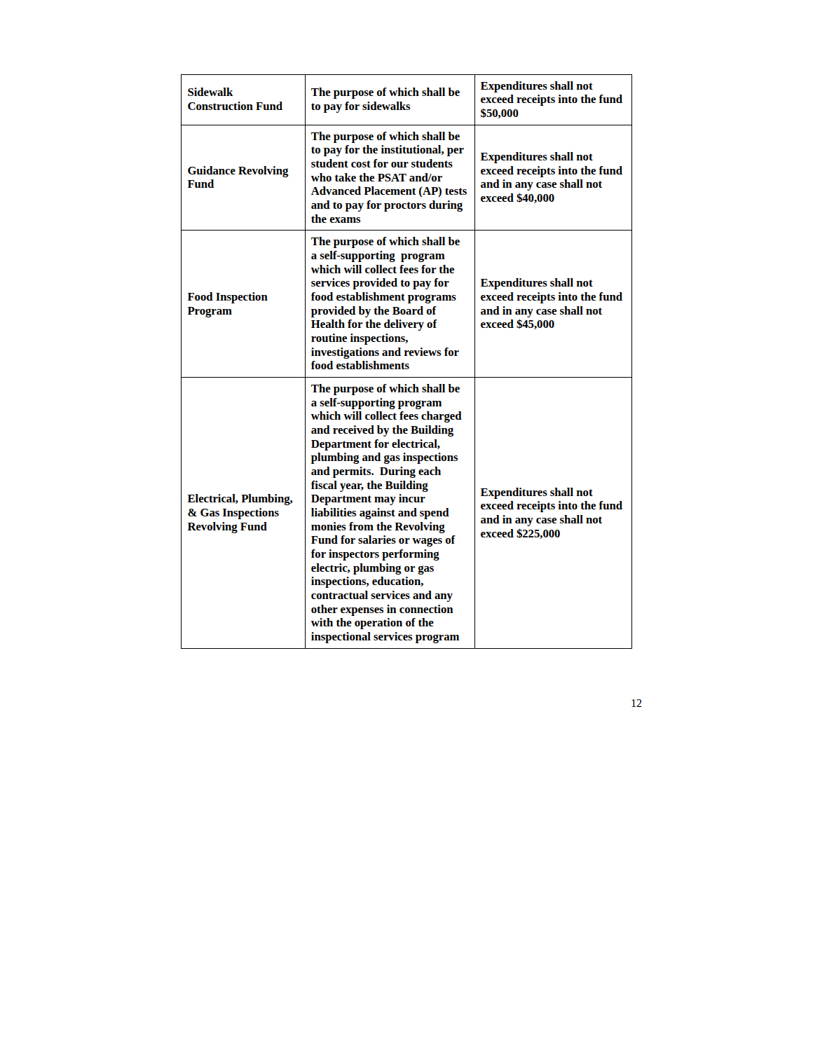| Sidewalk Construction Fund | The purpose of which shall be to pay for sidewalks | Expenditures shall not exceed receipts into the fund $50,000 |
| Guidance Revolving Fund | The purpose of which shall be to pay for the institutional, per student cost for our students who take the PSAT and/or Advanced Placement (AP) tests and to pay for proctors during the exams | Expenditures shall not exceed receipts into the fund and in any case shall not exceed $40,000 |
| Food Inspection Program | The purpose of which shall be a self-supporting program which will collect fees for the services provided to pay for food establishment programs provided by the Board of Health for the delivery of routine inspections, investigations and reviews for food establishments | Expenditures shall not exceed receipts into the fund and in any case shall not exceed $45,000 |
| Electrical, Plumbing, & Gas Inspections Revolving Fund | The purpose of which shall be a self-supporting program which will collect fees charged and received by the Building Department for electrical, plumbing and gas inspections and permits. During each fiscal year, the Building Department may incur liabilities against and spend monies from the Revolving Fund for salaries or wages of for inspectors performing electric, plumbing or gas inspections, education, contractual services and any other expenses in connection with the operation of the inspectional services program | Expenditures shall not exceed receipts into the fund and in any case shall not exceed $225,000 |
12